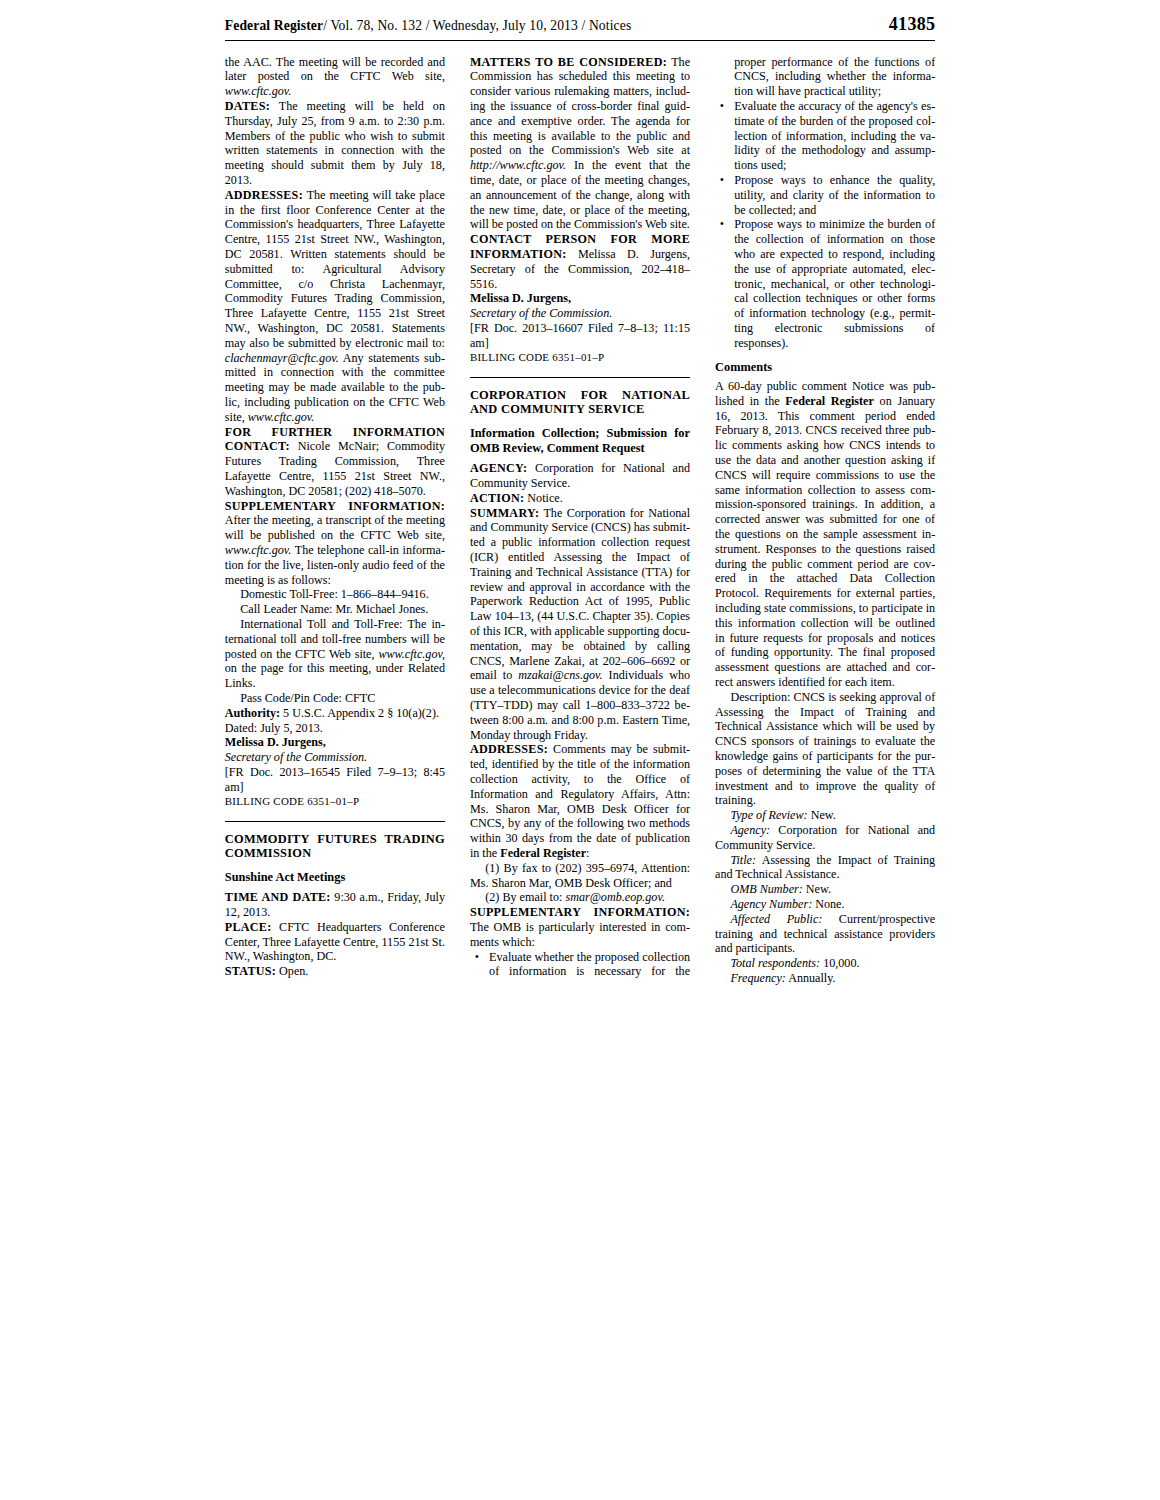Federal Register/ Vol. 78, No. 132 / Wednesday, July 10, 2013 / Notices
41385
the AAC. The meeting will be recorded and later posted on the CFTC Web site, www.cftc.gov.
DATES: The meeting will be held on Thursday, July 25, from 9 a.m. to 2:30 p.m. Members of the public who wish to submit written statements in connection with the meeting should submit them by July 18, 2013.
ADDRESSES: The meeting will take place in the first floor Conference Center at the Commission's headquarters, Three Lafayette Centre, 1155 21st Street NW., Washington, DC 20581. Written statements should be submitted to: Agricultural Advisory Committee, c/o Christa Lachenmayr, Commodity Futures Trading Commission, Three Lafayette Centre, 1155 21st Street NW., Washington, DC 20581. Statements may also be submitted by electronic mail to: clachenmayr@cftc.gov. Any statements submitted in connection with the committee meeting may be made available to the public, including publication on the CFTC Web site, www.cftc.gov.
FOR FURTHER INFORMATION CONTACT: Nicole McNair; Commodity Futures Trading Commission, Three Lafayette Centre, 1155 21st Street NW., Washington, DC 20581; (202) 418–5070.
SUPPLEMENTARY INFORMATION: After the meeting, a transcript of the meeting will be published on the CFTC Web site, www.cftc.gov. The telephone call-in information for the live, listen-only audio feed of the meeting is as follows:
Domestic Toll-Free: 1–866–844–9416.
Call Leader Name: Mr. Michael Jones.
International Toll and Toll-Free: The international toll and toll-free numbers will be posted on the CFTC Web site, www.cftc.gov, on the page for this meeting, under Related Links.
Pass Code/Pin Code: CFTC
Authority: 5 U.S.C. Appendix 2 § 10(a)(2).
Dated: July 5, 2013.
Melissa D. Jurgens,
Secretary of the Commission.
[FR Doc. 2013–16545 Filed 7–9–13; 8:45 am]
BILLING CODE 6351–01–P
COMMODITY FUTURES TRADING COMMISSION
Sunshine Act Meetings
TIME AND DATE: 9:30 a.m., Friday, July 12, 2013.
PLACE: CFTC Headquarters Conference Center, Three Lafayette Centre, 1155 21st St. NW., Washington, DC.
STATUS: Open.
MATTERS TO BE CONSIDERED: The Commission has scheduled this meeting to consider various rulemaking matters, including the issuance of cross-border final guidance and exemptive order. The agenda for this meeting is available to the public and posted on the Commission's Web site at http://www.cftc.gov. In the event that the time, date, or place of the meeting changes, an announcement of the change, along with the new time, date, or place of the meeting, will be posted on the Commission's Web site.
CONTACT PERSON FOR MORE INFORMATION: Melissa D. Jurgens, Secretary of the Commission, 202–418–5516.
Melissa D. Jurgens,
Secretary of the Commission.
[FR Doc. 2013–16607 Filed 7–8–13; 11:15 am]
BILLING CODE 6351–01–P
CORPORATION FOR NATIONAL AND COMMUNITY SERVICE
Information Collection; Submission for OMB Review, Comment Request
AGENCY: Corporation for National and Community Service.
ACTION: Notice.
SUMMARY: The Corporation for National and Community Service (CNCS) has submitted a public information collection request (ICR) entitled Assessing the Impact of Training and Technical Assistance (TTA) for review and approval in accordance with the Paperwork Reduction Act of 1995, Public Law 104–13, (44 U.S.C. Chapter 35). Copies of this ICR, with applicable supporting documentation, may be obtained by calling CNCS, Marlene Zakai, at 202–606–6692 or email to mzakai@cns.gov. Individuals who use a telecommunications device for the deaf (TTY–TDD) may call 1–800–833–3722 between 8:00 a.m. and 8:00 p.m. Eastern Time, Monday through Friday.
ADDRESSES: Comments may be submitted, identified by the title of the information collection activity, to the Office of Information and Regulatory Affairs, Attn: Ms. Sharon Mar, OMB Desk Officer for CNCS, by any of the following two methods within 30 days from the date of publication in the Federal Register:
(1) By fax to (202) 395–6974, Attention: Ms. Sharon Mar, OMB Desk Officer; and
(2) By email to: smar@omb.eop.gov.
SUPPLEMENTARY INFORMATION: The OMB is particularly interested in comments which:
Evaluate whether the proposed collection of information is necessary for the proper performance of the functions of CNCS, including whether the information will have practical utility;
Evaluate the accuracy of the agency's estimate of the burden of the proposed collection of information, including the validity of the methodology and assumptions used;
Propose ways to enhance the quality, utility, and clarity of the information to be collected; and
Propose ways to minimize the burden of the collection of information on those who are expected to respond, including the use of appropriate automated, electronic, mechanical, or other technological collection techniques or other forms of information technology (e.g., permitting electronic submissions of responses).
Comments
A 60-day public comment Notice was published in the Federal Register on January 16, 2013. This comment period ended February 8, 2013. CNCS received three public comments asking how CNCS intends to use the data and another question asking if CNCS will require commissions to use the same information collection to assess commission-sponsored trainings. In addition, a corrected answer was submitted for one of the questions on the sample assessment instrument. Responses to the questions raised during the public comment period are covered in the attached Data Collection Protocol. Requirements for external parties, including state commissions, to participate in this information collection will be outlined in future requests for proposals and notices of funding opportunity. The final proposed assessment questions are attached and correct answers identified for each item.
Description: CNCS is seeking approval of Assessing the Impact of Training and Technical Assistance which will be used by CNCS sponsors of trainings to evaluate the knowledge gains of participants for the purposes of determining the value of the TTA investment and to improve the quality of training.
Type of Review: New.
Agency: Corporation for National and Community Service.
Title: Assessing the Impact of Training and Technical Assistance.
OMB Number: New.
Agency Number: None.
Affected Public: Current/prospective training and technical assistance providers and participants.
Total respondents: 10,000.
Frequency: Annually.